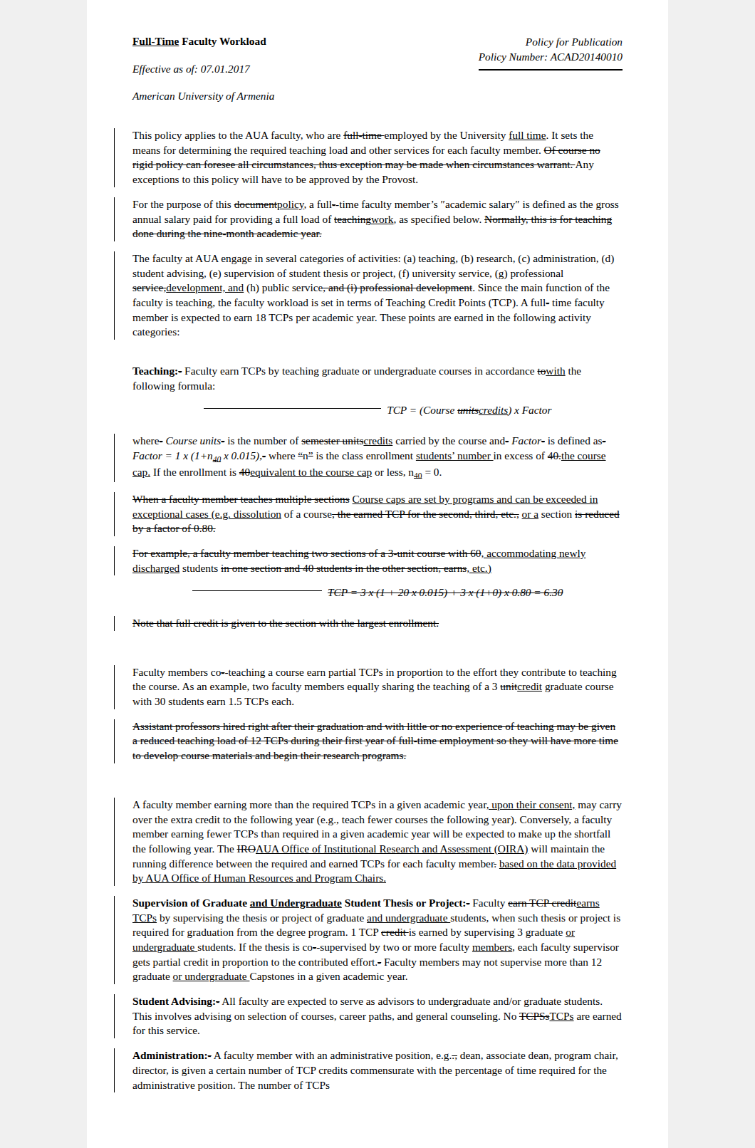Full-Time Faculty Workload
Effective as of: 07.01.2017
Policy for Publication
Policy Number: ACAD20140010
American University of Armenia
This policy applies to the AUA faculty, who are full-time employed by the University full time. It sets the means for determining the required teaching load and other services for each faculty member. Of course no rigid policy can foresee all circumstances, thus exception may be made when circumstances warrant. Any exceptions to this policy will have to be approved by the Provost.
For the purpose of this documentpolicy, a full--time faculty member’s ″academic salary″ is defined as the gross annual salary paid for providing a full load of teachingwork, as specified below. Normally, this is for teaching done during the nine-month academic year.
The faculty at AUA engage in several categories of activities: (a) teaching, (b) research, (c) administration, (d) student advising, (e) supervision of student thesis or project, (f) university service, (g) professional service,development, and (h) public service, and (i) professional development. Since the main function of the faculty is teaching, the faculty workload is set in terms of Teaching Credit Points (TCP). A full- time faculty member is expected to earn 18 TCPs per academic year. These points are earned in the following activity categories:
Teaching:- Faculty earn TCPs by teaching graduate or undergraduate courses in accordance towith the following formula:
TCP = (Course unitscredits) x Factor
where- Course units- is the number of semester unitscredits carried by the course and- Factor- is defined as- Factor = 1 x (1+n40 x 0.015),- where “n” is the class enrollment students’ number in excess of 40.the course cap. If the enrollment is 40equivalent to the course cap or less, n40 = 0.
When a faculty member teaches multiple sections Course caps are set by programs and can be exceeded in exceptional cases (e.g. dissolution of a course, the earned TCP for the second, third, etc., or a section is reduced by a factor of 0.80.
For example, a faculty member teaching two sections of a 3-unit course with 60, accommodating newly discharged students in one section and 40 students in the other section, earns, etc.)
TCP = 3 x (1 + 20 x 0.015) + 3 x (1+0) x 0.80 = 6.30
Note that full credit is given to the section with the largest enrollment.
Faculty members co--teaching a course earn partial TCPs in proportion to the effort they contribute to teaching the course. As an example, two faculty members equally sharing the teaching of a 3 unitcredit graduate course with 30 students earn 1.5 TCPs each.
Assistant professors hired right after their graduation and with little or no experience of teaching may be given a reduced teaching load of 12 TCPs during their first year of full-time employment so they will have more time to develop course materials and begin their research programs.
A faculty member earning more than the required TCPs in a given academic year, upon their consent, may carry over the extra credit to the following year (e.g., teach fewer courses the following year). Conversely, a faculty member earning fewer TCPs than required in a given academic year will be expected to make up the shortfall the following year. The IROAUA Office of Institutional Research and Assessment (OIRA) will maintain the running difference between the required and earned TCPs for each faculty member. based on the data provided by AUA Office of Human Resources and Program Chairs.
Supervision of Graduate and Undergraduate Student Thesis or Project:- Faculty earn TCP creditearns TCPs by supervising the thesis or project of graduate and undergraduate students, when such thesis or project is required for graduation from the degree program. 1 TCP credit is earned by supervising 3 graduate or undergraduate students. If the thesis is co--supervised by two or more faculty members, each faculty supervisor gets partial credit in proportion to the contributed effort.- Faculty members may not supervise more than 12 graduate or undergraduate Capstones in a given academic year.
Student Advising:- All faculty are expected to serve as advisors to undergraduate and/or graduate students. This involves advising on selection of courses, career paths, and general counseling. No TCPSsTCPs are earned for this service.
Administration:- A faculty member with an administrative position, e.g.., dean, associate dean, program chair, director, is given a certain number of TCP credits commensurate with the percentage of time required for the administrative position. The number of TCPs